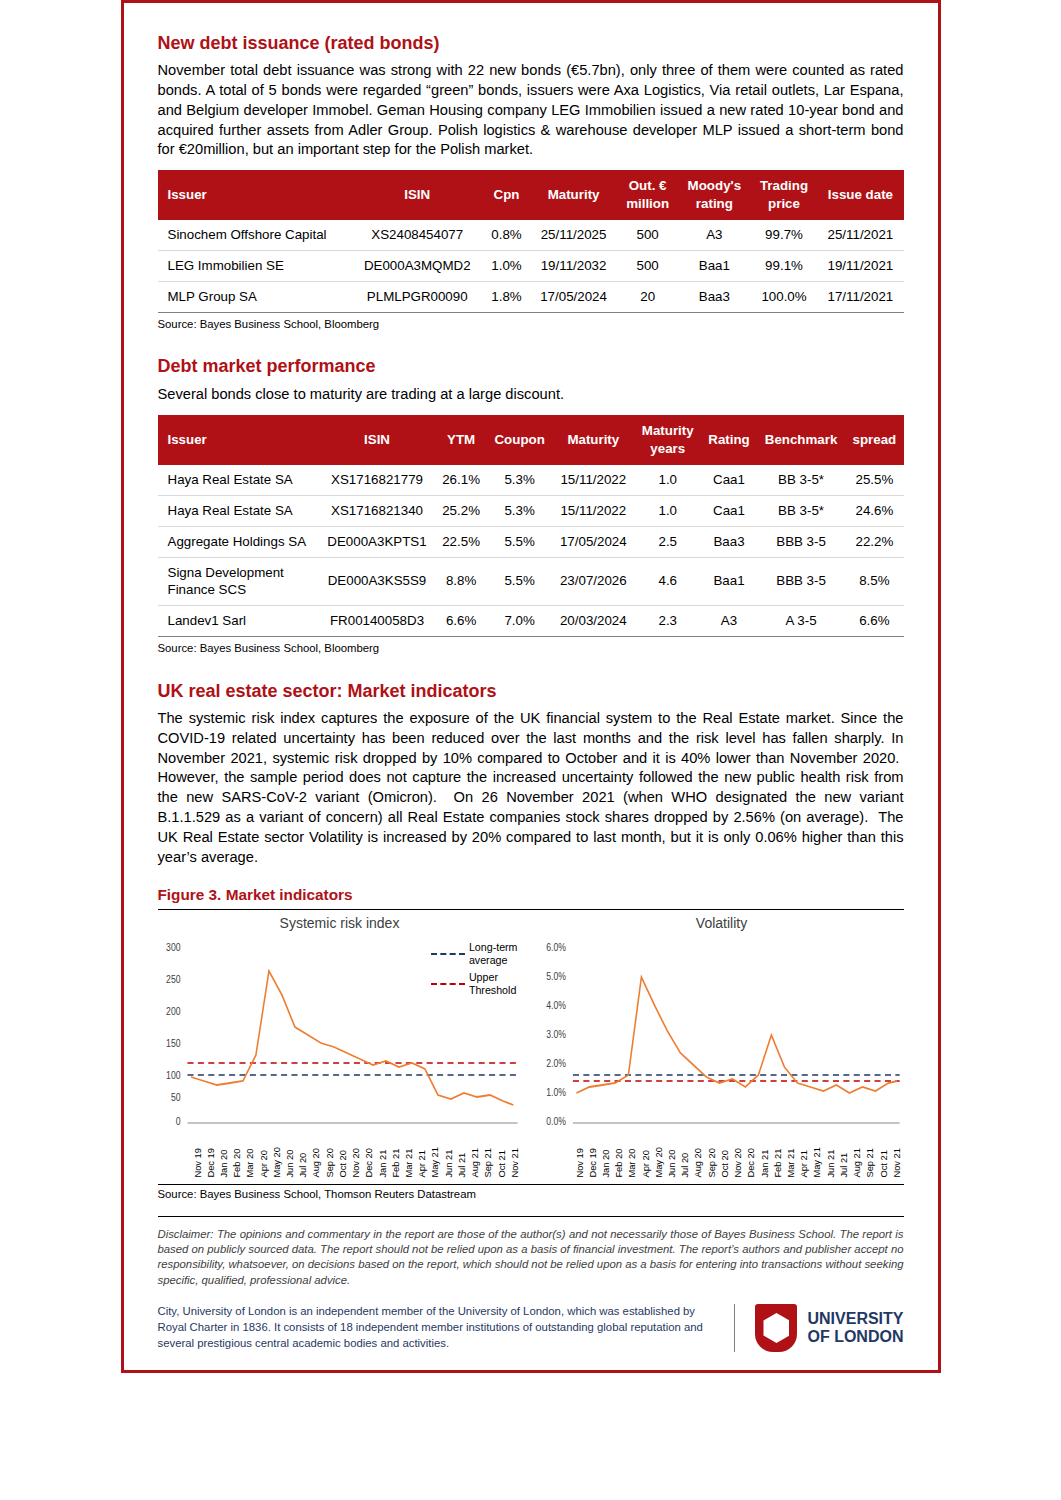New debt issuance (rated bonds)
November total debt issuance was strong with 22 new bonds (€5.7bn), only three of them were counted as rated bonds. A total of 5 bonds were regarded “green” bonds, issuers were Axa Logistics, Via retail outlets, Lar Espana, and Belgium developer Immobel. Geman Housing company LEG Immobilien issued a new rated 10-year bond and acquired further assets from Adler Group. Polish logistics & warehouse developer MLP issued a short-term bond for €20million, but an important step for the Polish market.
| Issuer | ISIN | Cpn | Maturity | Out. € million | Moody's rating | Trading price | Issue date |
| --- | --- | --- | --- | --- | --- | --- | --- |
| Sinochem Offshore Capital | XS2408454077 | 0.8% | 25/11/2025 | 500 | A3 | 99.7% | 25/11/2021 |
| LEG Immobilien SE | DE000A3MQMD2 | 1.0% | 19/11/2032 | 500 | Baa1 | 99.1% | 19/11/2021 |
| MLP Group SA | PLMLPGR00090 | 1.8% | 17/05/2024 | 20 | Baa3 | 100.0% | 17/11/2021 |
Source: Bayes Business School, Bloomberg
Debt market performance
Several bonds close to maturity are trading at a large discount.
| Issuer | ISIN | YTM | Coupon | Maturity | Maturity years | Rating | Benchmark | spread |
| --- | --- | --- | --- | --- | --- | --- | --- | --- |
| Haya Real Estate SA | XS1716821779 | 26.1% | 5.3% | 15/11/2022 | 1.0 | Caa1 | BB 3-5* | 25.5% |
| Haya Real Estate SA | XS1716821340 | 25.2% | 5.3% | 15/11/2022 | 1.0 | Caa1 | BB 3-5* | 24.6% |
| Aggregate Holdings SA | DE000A3KPTS1 | 22.5% | 5.5% | 17/05/2024 | 2.5 | Baa3 | BBB 3-5 | 22.2% |
| Signa Development Finance SCS | DE000A3KS5S9 | 8.8% | 5.5% | 23/07/2026 | 4.6 | Baa1 | BBB 3-5 | 8.5% |
| Landev1 Sarl | FR00140058D3 | 6.6% | 7.0% | 20/03/2024 | 2.3 | A3 | A 3-5 | 6.6% |
Source: Bayes Business School, Bloomberg
UK real estate sector: Market indicators
The systemic risk index captures the exposure of the UK financial system to the Real Estate market. Since the COVID-19 related uncertainty has been reduced over the last months and the risk level has fallen sharply. In November 2021, systemic risk dropped by 10% compared to October and it is 40% lower than November 2020. However, the sample period does not capture the increased uncertainty followed the new public health risk from the new SARS-CoV-2 variant (Omicron). On 26 November 2021 (when WHO designated the new variant B.1.1.529 as a variant of concern) all Real Estate companies stock shares dropped by 2.56% (on average). The UK Real Estate sector Volatility is increased by 20% compared to last month, but it is only 0.06% higher than this year’s average.
Figure 3. Market indicators
Systemic risk index
Long-term
average
Upper
Threshold
300 250 200 150 100 50 0
Nov 19 Dec 19 Jan 20 Feb 20 Mar 20 Apr 20 May 20 Jun 20 Jul 20 Aug 20 Sep 20 Oct 20 Nov 20 Dec 20 Jan 21 Feb 21 Mar 21 Apr 21 May 21 Jun 21 Jul 21 Aug 21 Sep 21 Oct 21 Nov 21
Volatility
6.0% 5.0% 4.0% 3.0% 2.0% 1.0% 0.0%
Nov 19 Dec 19 Jan 20 Feb 20 Mar 20 Apr 20 May 20 Jun 20 Jul 20 Aug 20 Sep 20 Oct 20 Nov 20 Dec 20 Jan 21 Feb 21 Mar 21 Apr 21 May 21 Jun 21 Jul 21 Aug 21 Sep 21 Oct 21 Nov 21
Source: Bayes Business School, Thomson Reuters Datastream
Disclaimer: The opinions and commentary in the report are those of the author(s) and not necessarily those of Bayes Business School. The report is based on publicly sourced data. The report should not be relied upon as a basis of financial investment. The report’s authors and publisher accept no responsibility, whatsoever, on decisions based on the report, which should not be relied upon as a basis for entering into transactions without seeking specific, qualified, professional advice.
City, University of London is an independent member of the University of London, which was established by Royal Charter in 1836. It consists of 18 independent member institutions of outstanding global reputation and several prestigious central academic bodies and activities.
UNIVERSITY
OF LONDON